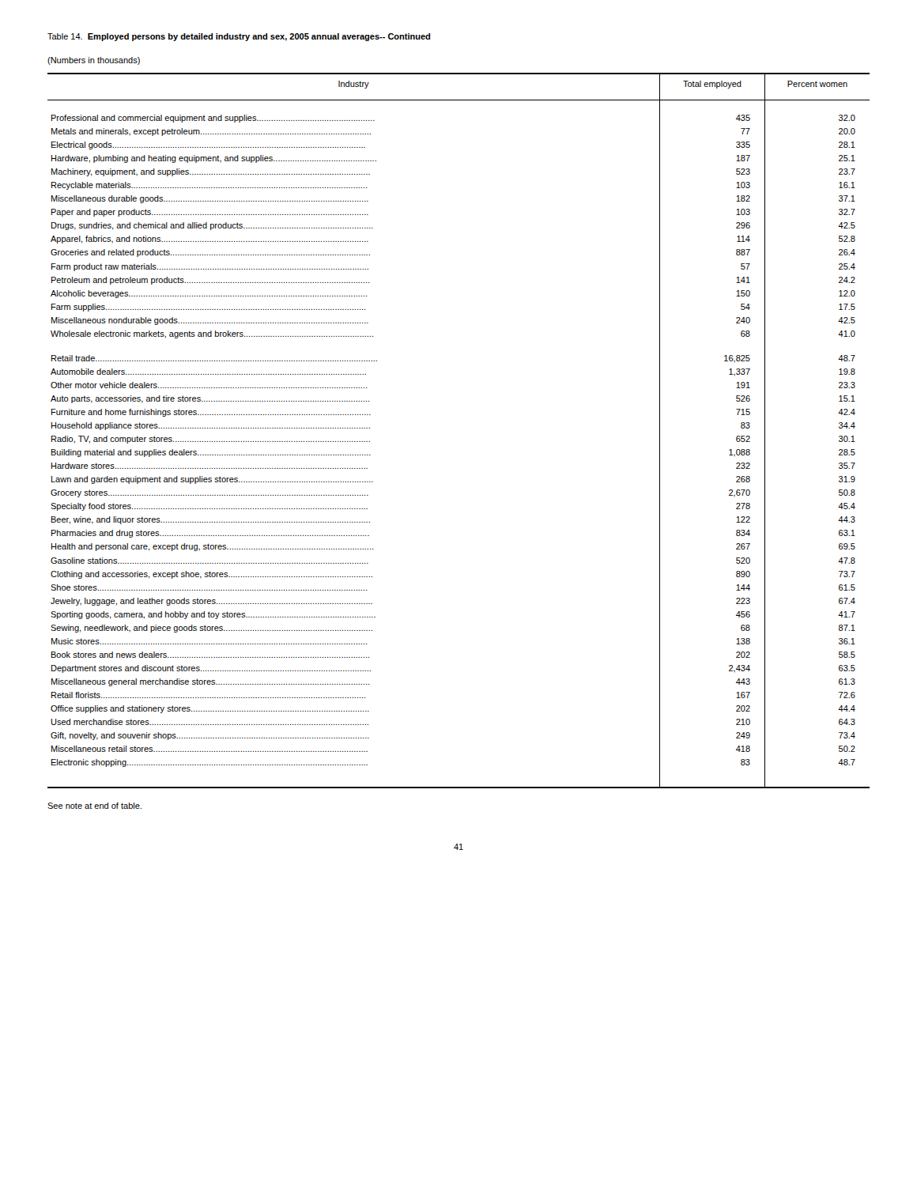Table 14. Employed persons by detailed industry and sex, 2005 annual averages-- Continued
(Numbers in thousands)
| Industry | Total employed | Percent women |
| --- | --- | --- |
| Professional and commercial equipment and supplies................................................. | 435 | 32.0 |
| Metals and minerals, except petroleum....................................................................... | 77 | 20.0 |
| Electrical goods......................................................................................................... | 335 | 28.1 |
| Hardware, plumbing and heating equipment, and supplies........................................... | 187 | 25.1 |
| Machinery, equipment, and supplies........................................................................... | 523 | 23.7 |
| Recyclable materials.................................................................................................. | 103 | 16.1 |
| Miscellaneous durable goods..................................................................................... | 182 | 37.1 |
| Paper and paper products.......................................................................................... | 103 | 32.7 |
| Drugs, sundries, and chemical and allied products...................................................... | 296 | 42.5 |
| Apparel, fabrics, and notions...................................................................................... | 114 | 52.8 |
| Groceries and related products................................................................................... | 887 | 26.4 |
| Farm product raw materials........................................................................................ | 57 | 25.4 |
| Petroleum and petroleum products............................................................................. | 141 | 24.2 |
| Alcoholic beverages................................................................................................... | 150 | 12.0 |
| Farm supplies............................................................................................................ | 54 | 17.5 |
| Miscellaneous nondurable goods............................................................................... | 240 | 42.5 |
| Wholesale electronic markets, agents and brokers...................................................... | 68 | 41.0 |
| Retail trade..................................................................................................................... | 16,825 | 48.7 |
| Automobile dealers.................................................................................................... | 1,337 | 19.8 |
| Other motor vehicle dealers....................................................................................... | 191 | 23.3 |
| Auto parts, accessories, and tire stores...................................................................... | 526 | 15.1 |
| Furniture and home furnishings stores........................................................................ | 715 | 42.4 |
| Household appliance stores........................................................................................ | 83 | 34.4 |
| Radio, TV, and computer stores.................................................................................. | 652 | 30.1 |
| Building material and supplies dealers........................................................................ | 1,088 | 28.5 |
| Hardware stores......................................................................................................... | 232 | 35.7 |
| Lawn and garden equipment and supplies stores........................................................ | 268 | 31.9 |
| Grocery stores............................................................................................................ | 2,670 | 50.8 |
| Specialty food stores.................................................................................................. | 278 | 45.4 |
| Beer, wine, and liquor stores....................................................................................... | 122 | 44.3 |
| Pharmacies and drug stores....................................................................................... | 834 | 63.1 |
| Health and personal care, except drug, stores............................................................. | 267 | 69.5 |
| Gasoline stations........................................................................................................ | 520 | 47.8 |
| Clothing and accessories, except shoe, stores............................................................ | 890 | 73.7 |
| Shoe stores................................................................................................................ | 144 | 61.5 |
| Jewelry, luggage, and leather goods stores................................................................. | 223 | 67.4 |
| Sporting goods, camera, and hobby and toy stores...................................................... | 456 | 41.7 |
| Sewing, needlework, and piece goods stores.............................................................. | 68 | 87.1 |
| Music stores............................................................................................................... | 138 | 36.1 |
| Book stores and news dealers.................................................................................... | 202 | 58.5 |
| Department stores and discount stores....................................................................... | 2,434 | 63.5 |
| Miscellaneous general merchandise stores................................................................ | 443 | 61.3 |
| Retail florists.............................................................................................................. | 167 | 72.6 |
| Office supplies and stationery stores.......................................................................... | 202 | 44.4 |
| Used merchandise stores........................................................................................... | 210 | 64.3 |
| Gift, novelty, and souvenir shops................................................................................ | 249 | 73.4 |
| Miscellaneous retail stores......................................................................................... | 418 | 50.2 |
| Electronic shopping.................................................................................................... | 83 | 48.7 |
See note at end of table.
41